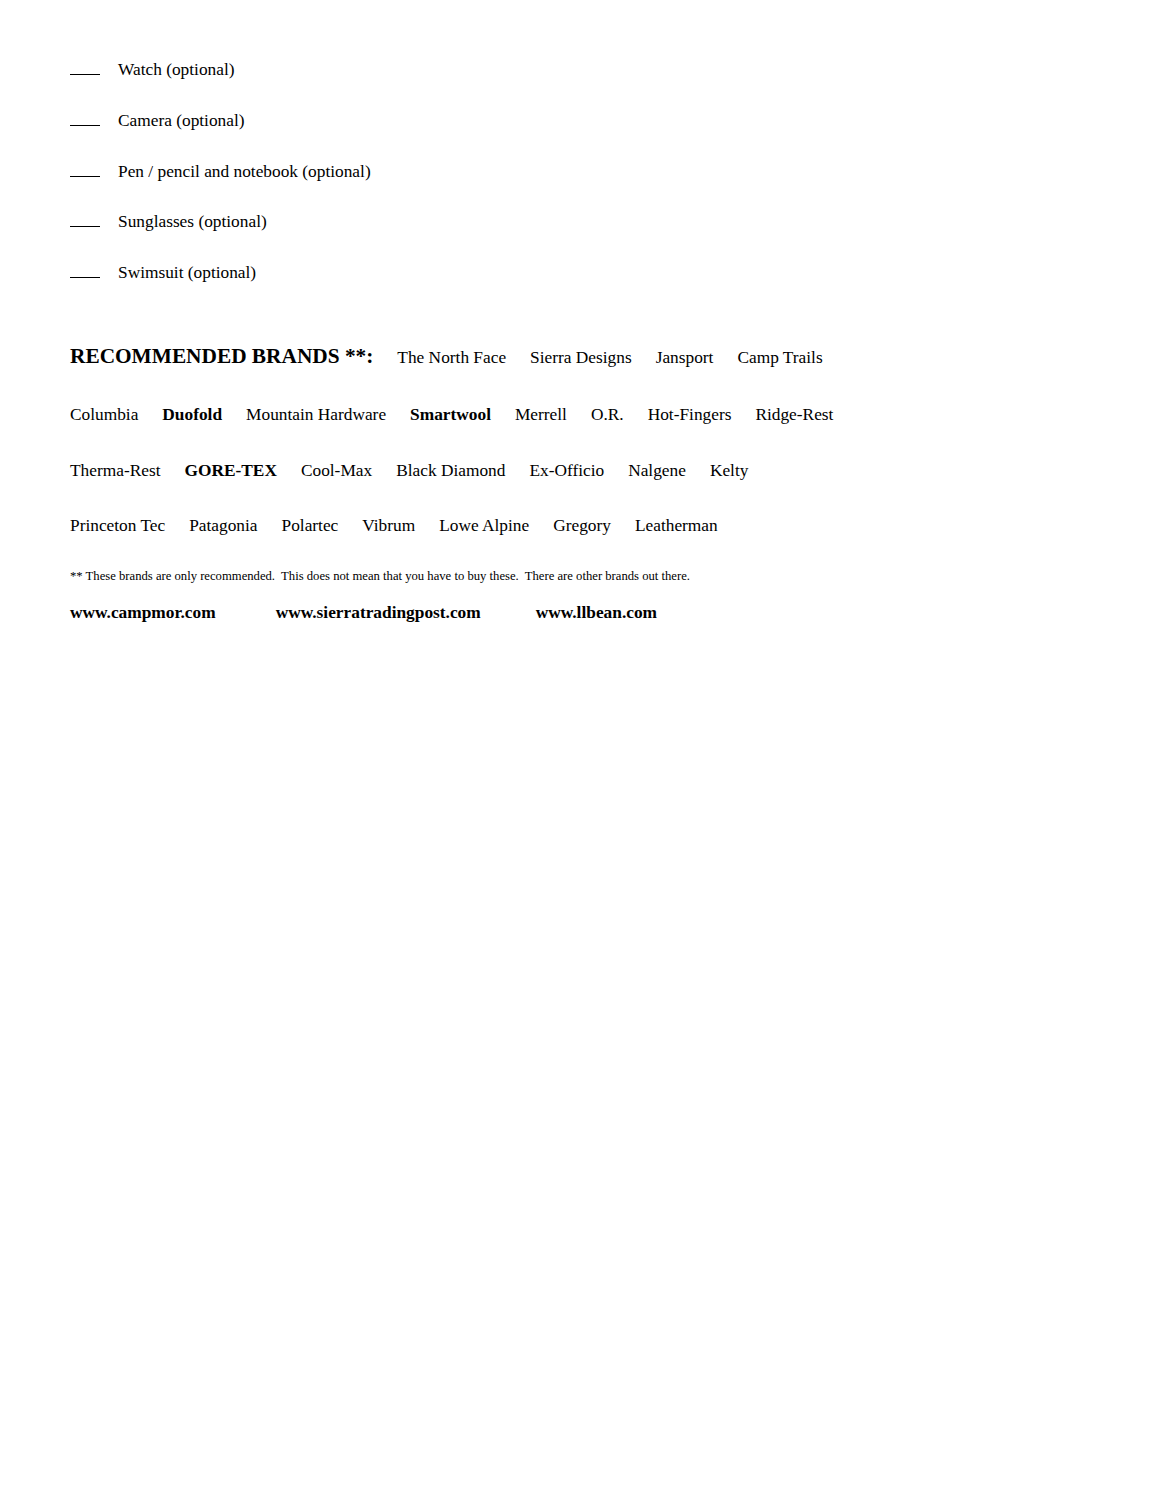Watch (optional)
Camera (optional)
Pen / pencil and notebook (optional)
Sunglasses (optional)
Swimsuit (optional)
RECOMMENDED BRANDS **: The North Face Sierra Designs Jansport Camp Trails
Columbia Duofold Mountain Hardware Smartwool Merrell O.R. Hot-Fingers Ridge-Rest
Therma-Rest GORE-TEX Cool-Max Black Diamond Ex-Officio Nalgene Kelty
Princeton Tec Patagonia Polartec Vibrum Lowe Alpine Gregory Leatherman
** These brands are only recommended. This does not mean that you have to buy these. There are other brands out there.
www.campmor.com www.sierratradingpost.com www.llbean.com